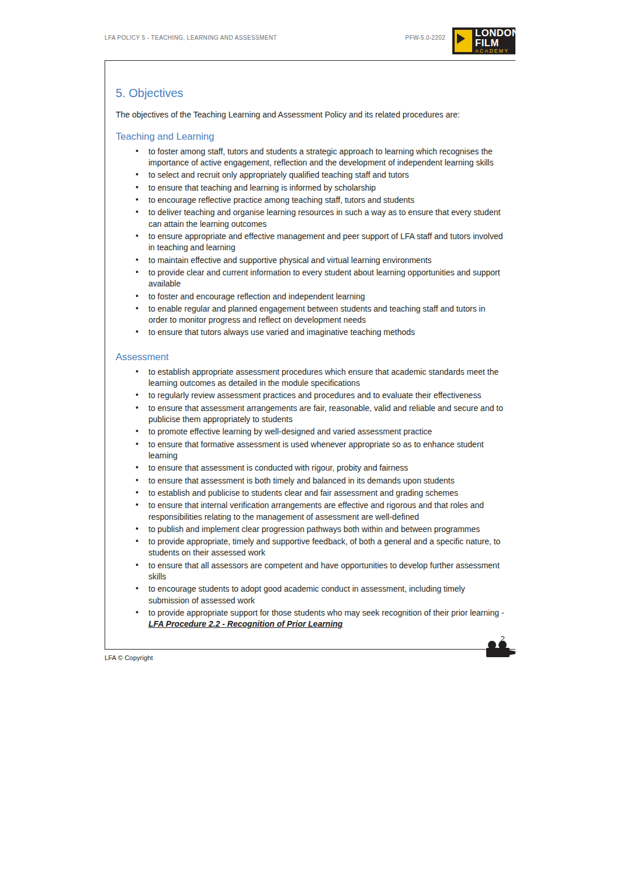LFA Policy 5 - Teaching, Learning and Assessment
PFW-5.0-2202
LONDON
FILM
ACADEMY
5. Objectives
The objectives of the Teaching Learning and Assessment Policy and its related procedures are:
Teaching and Learning
to foster among staff, tutors and students a strategic approach to learning which recognises the importance of active engagement, reflection and the development of independent learning skills
to select and recruit only appropriately qualified teaching staff and tutors
to ensure that teaching and learning is informed by scholarship
to encourage reflective practice among teaching staff, tutors and students
to deliver teaching and organise learning resources in such a way as to ensure that every student can attain the learning outcomes
to ensure appropriate and effective management and peer support of LFA staff and tutors involved in teaching and learning
to maintain effective and supportive physical and virtual learning environments
to provide clear and current information to every student about learning opportunities and support available
to foster and encourage reflection and independent learning
to enable regular and planned engagement between students and teaching staff and tutors in order to monitor progress and reflect on development needs
to ensure that tutors always use varied and imaginative teaching methods
Assessment
to establish appropriate assessment procedures which ensure that academic standards meet the learning outcomes as detailed in the module specifications
to regularly review assessment practices and procedures and to evaluate their effectiveness
to ensure that assessment arrangements are fair, reasonable, valid and reliable and secure and to publicise them appropriately to students
to promote effective learning by well-designed and varied assessment practice
to ensure that formative assessment is used whenever appropriate so as to enhance student learning
to ensure that assessment is conducted with rigour, probity and fairness
to ensure that assessment is both timely and balanced in its demands upon students
to establish and publicise to students clear and fair assessment and grading schemes
to ensure that internal verification arrangements are effective and rigorous and that roles and responsibilities relating to the management of assessment are well-defined
to publish and implement clear progression pathways both within and between programmes
to provide appropriate, timely and supportive feedback, of both a general and a specific nature, to students on their assessed work
to ensure that all assessors are competent and have opportunities to develop further assessment skills
to encourage students to adopt good academic conduct in assessment, including timely submission of assessed work
to provide appropriate support for those students who may seek recognition of their prior learning - LFA Procedure 2.2 - Recognition of Prior Learning
2
LFA © Copyright